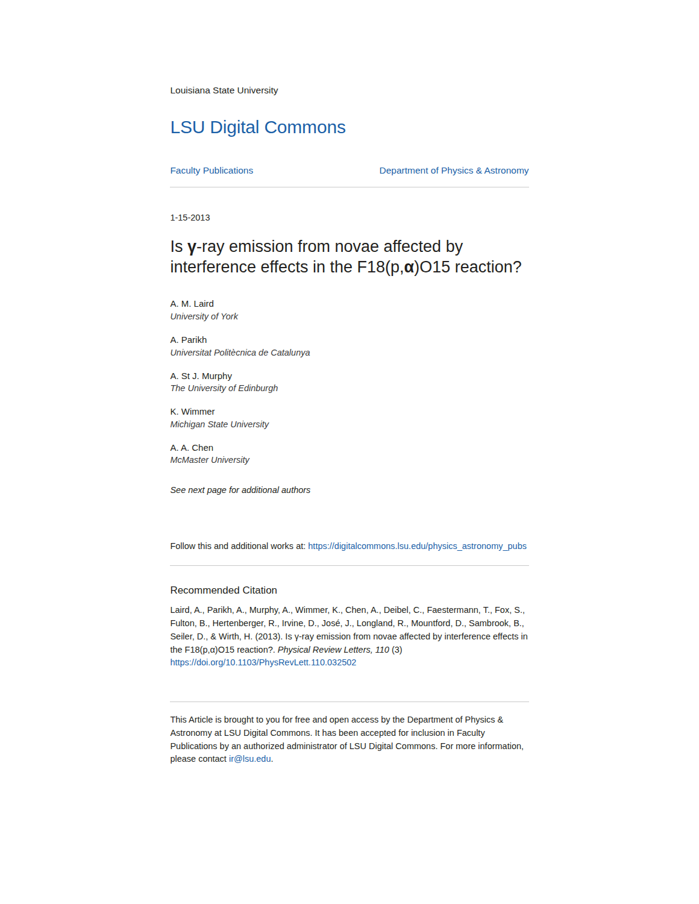Louisiana State University
LSU Digital Commons
Faculty Publications
Department of Physics & Astronomy
1-15-2013
Is γ-ray emission from novae affected by interference effects in the F18(p,α)O15 reaction?
A. M. Laird
University of York
A. Parikh
Universitat Politècnica de Catalunya
A. St J. Murphy
The University of Edinburgh
K. Wimmer
Michigan State University
A. A. Chen
McMaster University
See next page for additional authors
Follow this and additional works at: https://digitalcommons.lsu.edu/physics_astronomy_pubs
Recommended Citation
Laird, A., Parikh, A., Murphy, A., Wimmer, K., Chen, A., Deibel, C., Faestermann, T., Fox, S., Fulton, B., Hertenberger, R., Irvine, D., José, J., Longland, R., Mountford, D., Sambrook, B., Seiler, D., & Wirth, H. (2013). Is γ-ray emission from novae affected by interference effects in the F18(p,α)O15 reaction?. Physical Review Letters, 110 (3) https://doi.org/10.1103/PhysRevLett.110.032502
This Article is brought to you for free and open access by the Department of Physics & Astronomy at LSU Digital Commons. It has been accepted for inclusion in Faculty Publications by an authorized administrator of LSU Digital Commons. For more information, please contact ir@lsu.edu.